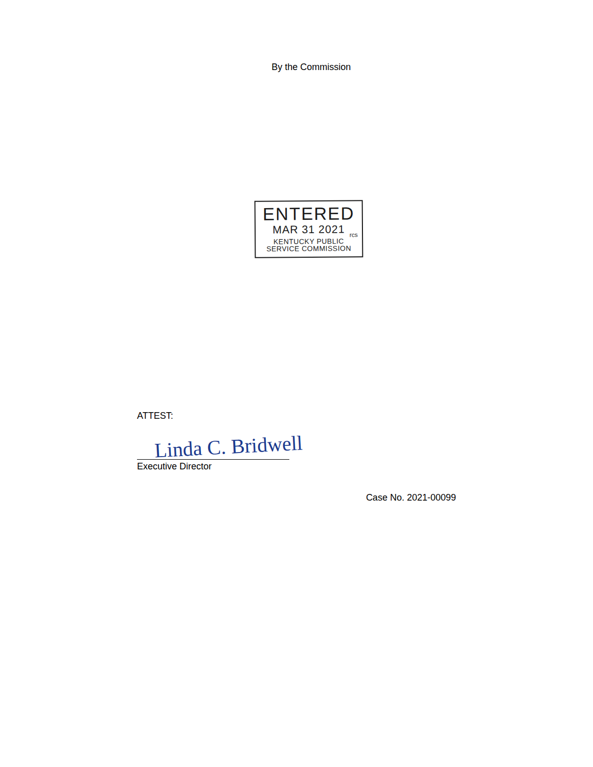By the Commission
ENTERED
MAR 31 2021rcs
KENTUCKY PUBLIC
SERVICE COMMISSION
ATTEST:
Linda C. Bridwell
Executive Director
Case No. 2021-00099